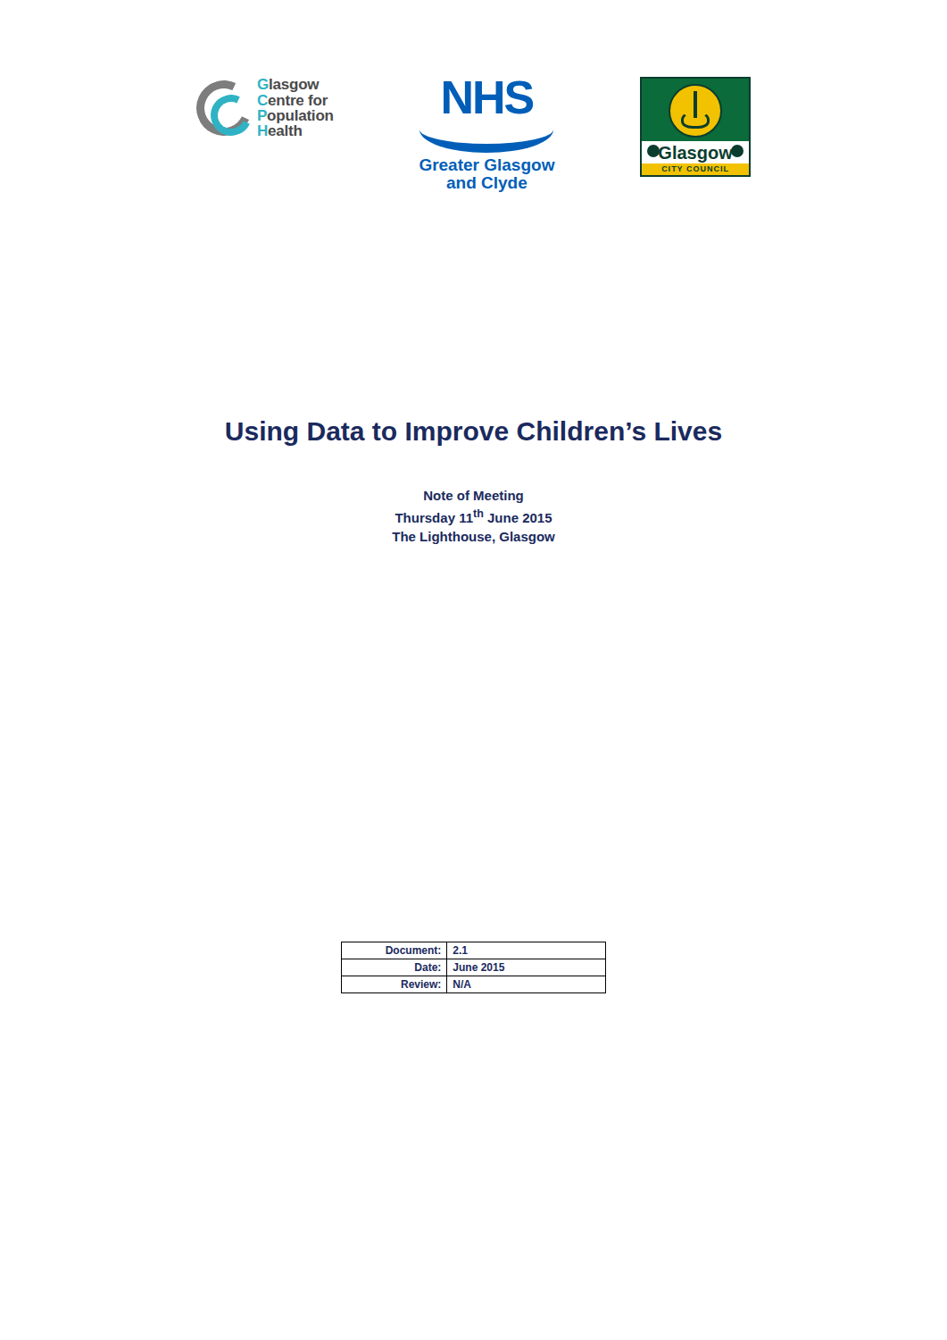Glasgow
Centre for
Population
Health
NHS
Greater Glasgow
and Clyde
Glasgow
CITY COUNCIL
Using Data to Improve Children’s Lives
Note of Meeting
Thursday 11th June 2015
The Lighthouse, Glasgow
| Document: | 2.1 |
| Date: | June 2015 |
| Review: | N/A |